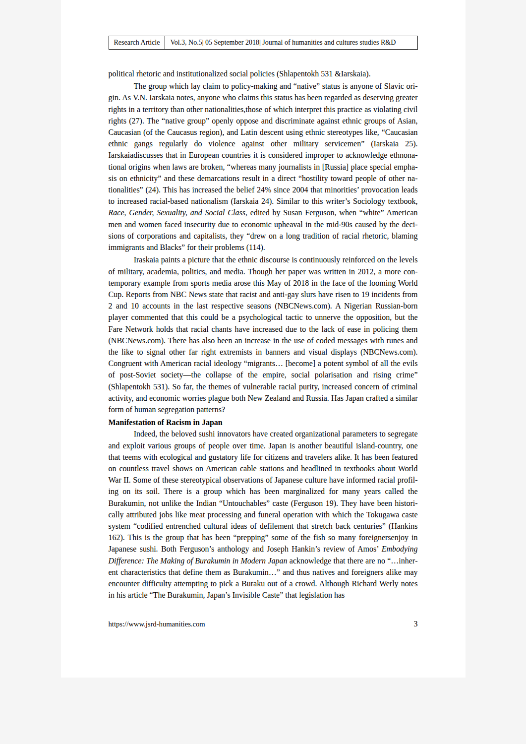Research Article
Vol.3, No.5| 05 September 2018| Journal of humanities and cultures studies R&D
political rhetoric and institutionalized social policies (Shlapentokh 531 &Iarskaia).
The group which lay claim to policy-making and “native” status is anyone of Slavic origin. As V.N. Iarskaia notes, anyone who claims this status has been regarded as deserving greater rights in a territory than other nationalities,those of which interpret this practice as violating civil rights (27). The “native group” openly oppose and discriminate against ethnic groups of Asian, Caucasian (of the Caucasus region), and Latin descent using ethnic stereotypes like, “Caucasian ethnic gangs regularly do violence against other military servicemen” (Iarskaia 25). Iarskaiadiscusses that in European countries it is considered improper to acknowledge ethnonational origins when laws are broken, “whereas many journalists in [Russia] place special emphasis on ethnicity” and these demarcations result in a direct “hostility toward people of other nationalities” (24). This has increased the belief 24% since 2004 that minorities’ provocation leads to increased racial-based nationalism (Iarskaia 24). Similar to this writer’s Sociology textbook, Race, Gender, Sexuality, and Social Class, edited by Susan Ferguson, when “white” American men and women faced insecurity due to economic upheaval in the mid-90s caused by the decisions of corporations and capitalists, they “drew on a long tradition of racial rhetoric, blaming immigrants and Blacks” for their problems (114).
Iraskaia paints a picture that the ethnic discourse is continuously reinforced on the levels of military, academia, politics, and media. Though her paper was written in 2012, a more contemporary example from sports media arose this May of 2018 in the face of the looming World Cup. Reports from NBC News state that racist and anti-gay slurs have risen to 19 incidents from 2 and 10 accounts in the last respective seasons (NBCNews.com). A Nigerian Russian-born player commented that this could be a psychological tactic to unnerve the opposition, but the Fare Network holds that racial chants have increased due to the lack of ease in policing them (NBCNews.com). There has also been an increase in the use of coded messages with runes and the like to signal other far right extremists in banners and visual displays (NBCNews.com). Congruent with American racial ideology “migrants… [become] a potent symbol of all the evils of post-Soviet society—the collapse of the empire, social polarisation and rising crime” (Shlapentokh 531). So far, the themes of vulnerable racial purity, increased concern of criminal activity, and economic worries plague both New Zealand and Russia. Has Japan crafted a similar form of human segregation patterns?
Manifestation of Racism in Japan
Indeed, the beloved sushi innovators have created organizational parameters to segregate and exploit various groups of people over time. Japan is another beautiful island-country, one that teems with ecological and gustatory life for citizens and travelers alike. It has been featured on countless travel shows on American cable stations and headlined in textbooks about World War II. Some of these stereotypical observations of Japanese culture have informed racial profiling on its soil. There is a group which has been marginalized for many years called the Burakumin, not unlike the Indian “Untouchables” caste (Ferguson 19). They have been historically attributed jobs like meat processing and funeral operation with which the Tokugawa caste system “codified entrenched cultural ideas of defilement that stretch back centuries” (Hankins 162). This is the group that has been “prepping” some of the fish so many foreignersenjoy in Japanese sushi. Both Ferguson’s anthology and Joseph Hankin’s review of Amos’ Embodying Difference: The Making of Burakumin in Modern Japan acknowledge that there are no “…inherent characteristics that define them as Burakumin…” and thus natives and foreigners alike may encounter difficulty attempting to pick a Buraku out of a crowd. Although Richard Werly notes in his article “The Burakumin, Japan’s Invisible Caste” that legislation has
https://www.jsrd-humanities.com 3